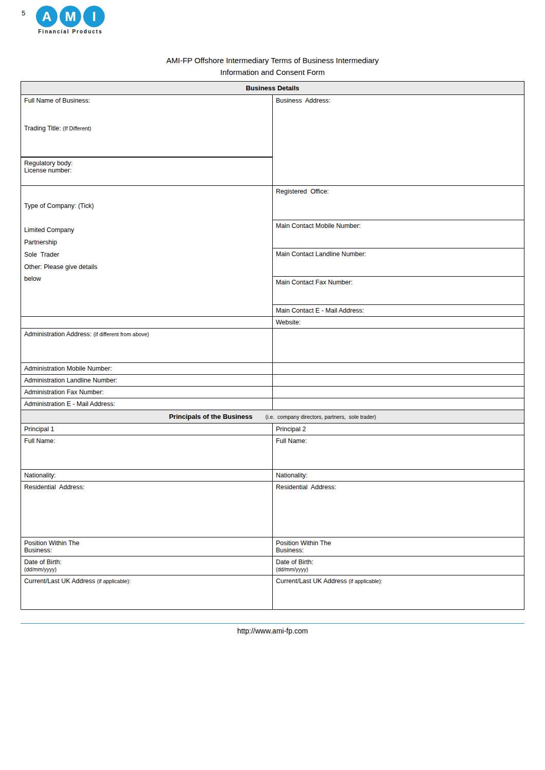5
A
M
I
Financial Products
AMI-FP Offshore Intermediary Terms of Business Intermediary
Information and Consent Form
| Business Details |
| --- |
| Full Name of Business: | Business Address: |
| Trading Title: (If Different) |
| Regulatory body: License number: |
| Type of Company: (Tick) Limited Company Partnership Sole Trader Other: Please give details below | Registered Office: |
| Main Contact Mobile Number: |
| Main Contact Landline Number: |
| Main Contact Fax Number: |
| Main Contact E - Mail Address: |
| | Website: |
| Administration Address: (if different from above) | |
| Administration Mobile Number: | |
| Administration Landline Number: | |
| Administration Fax Number: | |
| Administration E - Mail Address: | |
| Principals of the Business (i.e. company directors, partners, sole trader) |
| Principal 1 | Principal 2 |
| Full Name: | Full Name: |
| Nationality: | Nationality: |
| Residential Address: | Residential Address: |
| Position Within The Business: | Position Within The Business: |
| Date of Birth: (dd/mm/yyyy) | Date of Birth: (dd/mm/yyyy) |
| Current/Last UK Address (if applicable): | Current/Last UK Address (if applicable): |
http://www.ami-fp.com